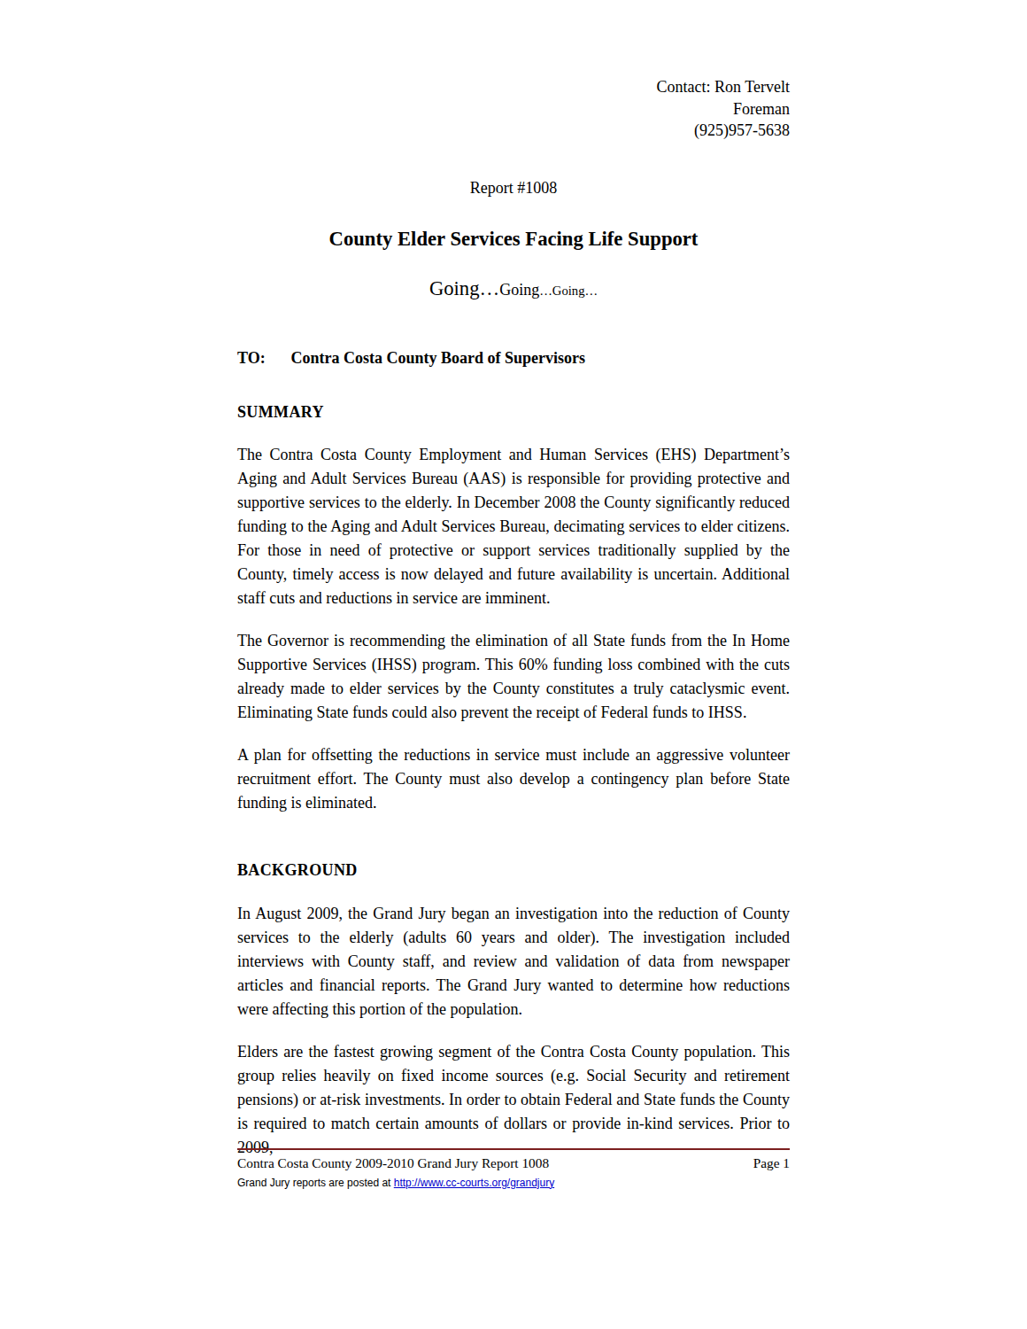Contact: Ron Tervelt
Foreman
(925)957-5638
Report #1008
County Elder Services Facing Life Support
Going…Going…Going…
TO: Contra Costa County Board of Supervisors
SUMMARY
The Contra Costa County Employment and Human Services (EHS) Department’s Aging and Adult Services Bureau (AAS) is responsible for providing protective and supportive services to the elderly. In December 2008 the County significantly reduced funding to the Aging and Adult Services Bureau, decimating services to elder citizens. For those in need of protective or support services traditionally supplied by the County, timely access is now delayed and future availability is uncertain. Additional staff cuts and reductions in service are imminent.
The Governor is recommending the elimination of all State funds from the In Home Supportive Services (IHSS) program. This 60% funding loss combined with the cuts already made to elder services by the County constitutes a truly cataclysmic event. Eliminating State funds could also prevent the receipt of Federal funds to IHSS.
A plan for offsetting the reductions in service must include an aggressive volunteer recruitment effort. The County must also develop a contingency plan before State funding is eliminated.
BACKGROUND
In August 2009, the Grand Jury began an investigation into the reduction of County services to the elderly (adults 60 years and older). The investigation included interviews with County staff, and review and validation of data from newspaper articles and financial reports. The Grand Jury wanted to determine how reductions were affecting this portion of the population.
Elders are the fastest growing segment of the Contra Costa County population. This group relies heavily on fixed income sources (e.g. Social Security and retirement pensions) or at-risk investments. In order to obtain Federal and State funds the County is required to match certain amounts of dollars or provide in-kind services. Prior to 2009,
Contra Costa County 2009-2010 Grand Jury Report 1008 Page 1
Grand Jury reports are posted at http://www.cc-courts.org/grandjury